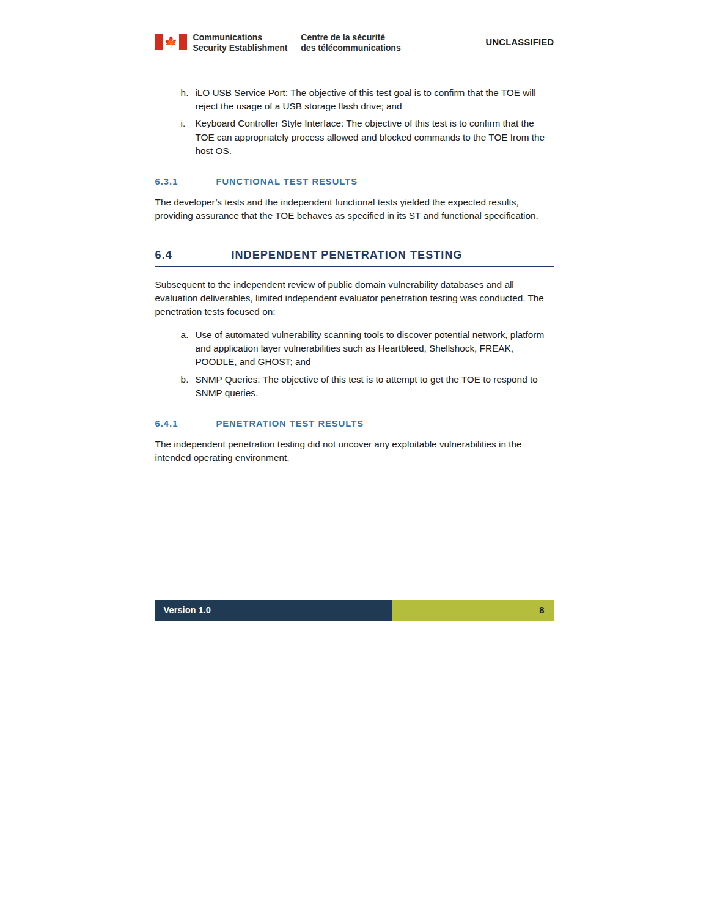🍁
Communications Security Establishment Centre de la sécurité des télécommunications
UNCLASSIFIED
h. iLO USB Service Port: The objective of this test goal is to confirm that the TOE will reject the usage of a USB storage flash drive; and
i. Keyboard Controller Style Interface: The objective of this test is to confirm that the TOE can appropriately process allowed and blocked commands to the TOE from the host OS.
6.3.1 Functional Test Results
The developer’s tests and the independent functional tests yielded the expected results, providing assurance that the TOE behaves as specified in its ST and functional specification.
6.4 Independent Penetration Testing
Subsequent to the independent review of public domain vulnerability databases and all evaluation deliverables, limited independent evaluator penetration testing was conducted. The penetration tests focused on:
a. Use of automated vulnerability scanning tools to discover potential network, platform and application layer vulnerabilities such as Heartbleed, Shellshock, FREAK, POODLE, and GHOST; and
b. SNMP Queries: The objective of this test is to attempt to get the TOE to respond to SNMP queries.
6.4.1 Penetration Test Results
The independent penetration testing did not uncover any exploitable vulnerabilities in the intended operating environment.
Version 1.0
8